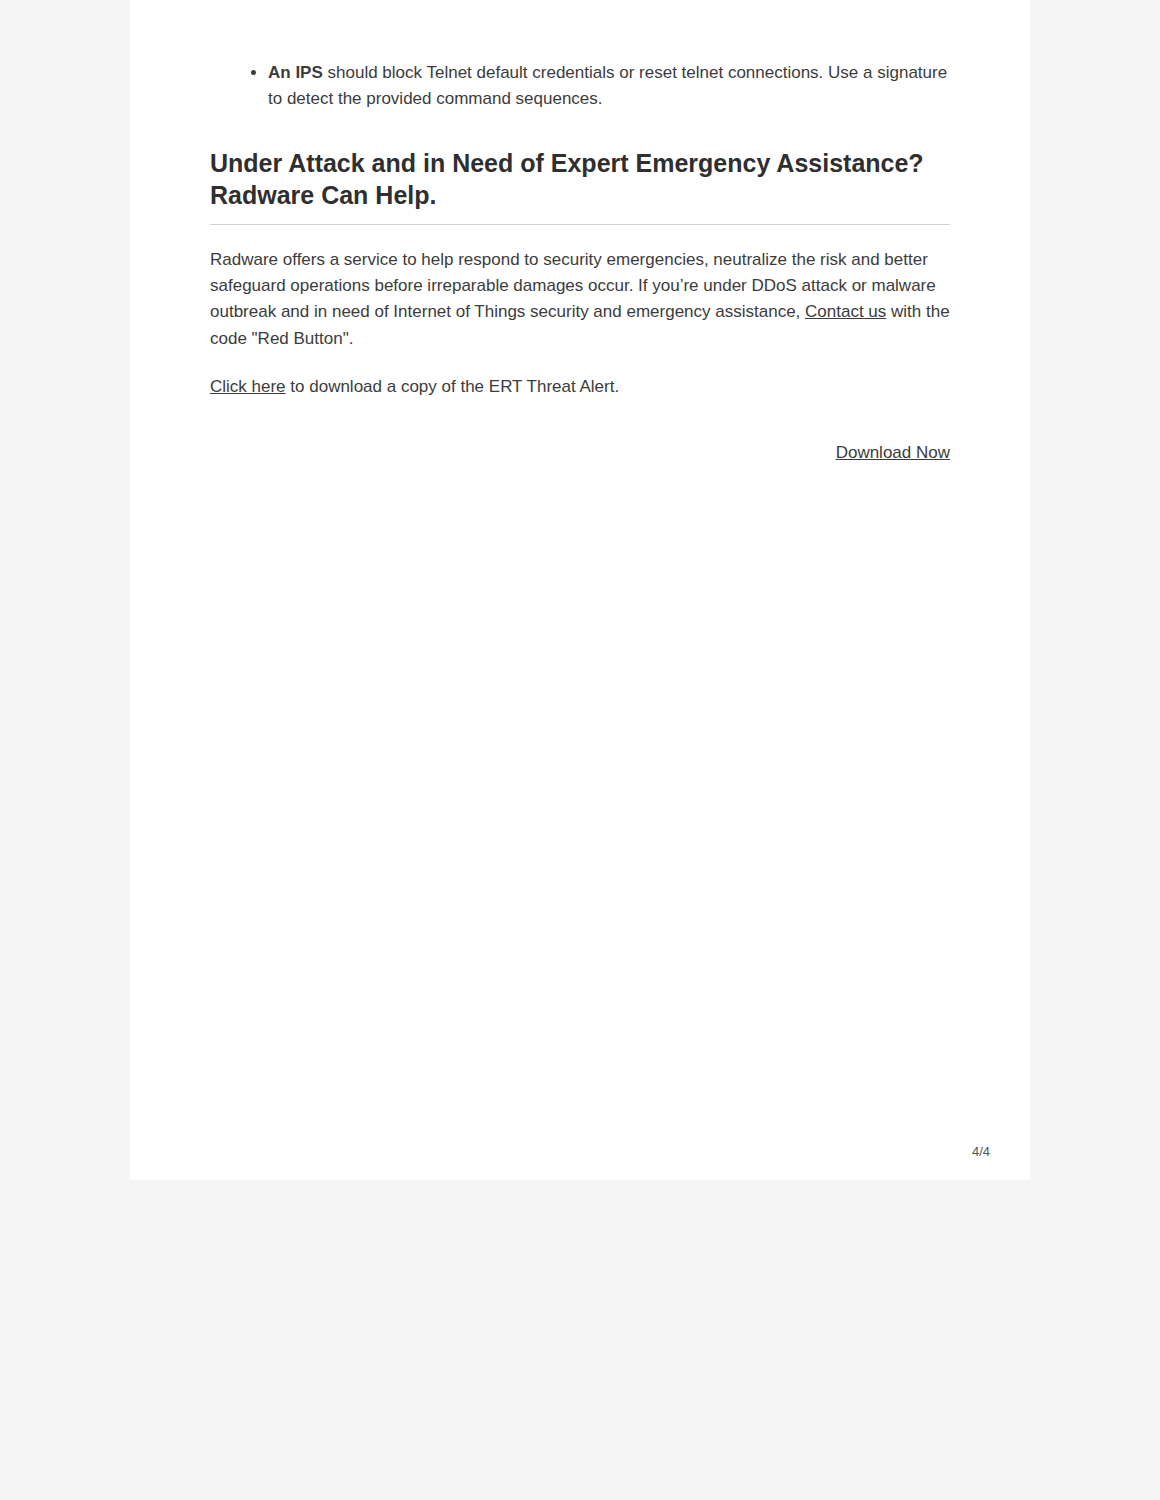An IPS should block Telnet default credentials or reset telnet connections. Use a signature to detect the provided command sequences.
Under Attack and in Need of Expert Emergency Assistance?
Radware Can Help.
Radware offers a service to help respond to security emergencies, neutralize the risk and better safeguard operations before irreparable damages occur. If you’re under DDoS attack or malware outbreak and in need of Internet of Things security and emergency assistance, Contact us with the code "Red Button".
Click here to download a copy of the ERT Threat Alert.
Download Now
4/4